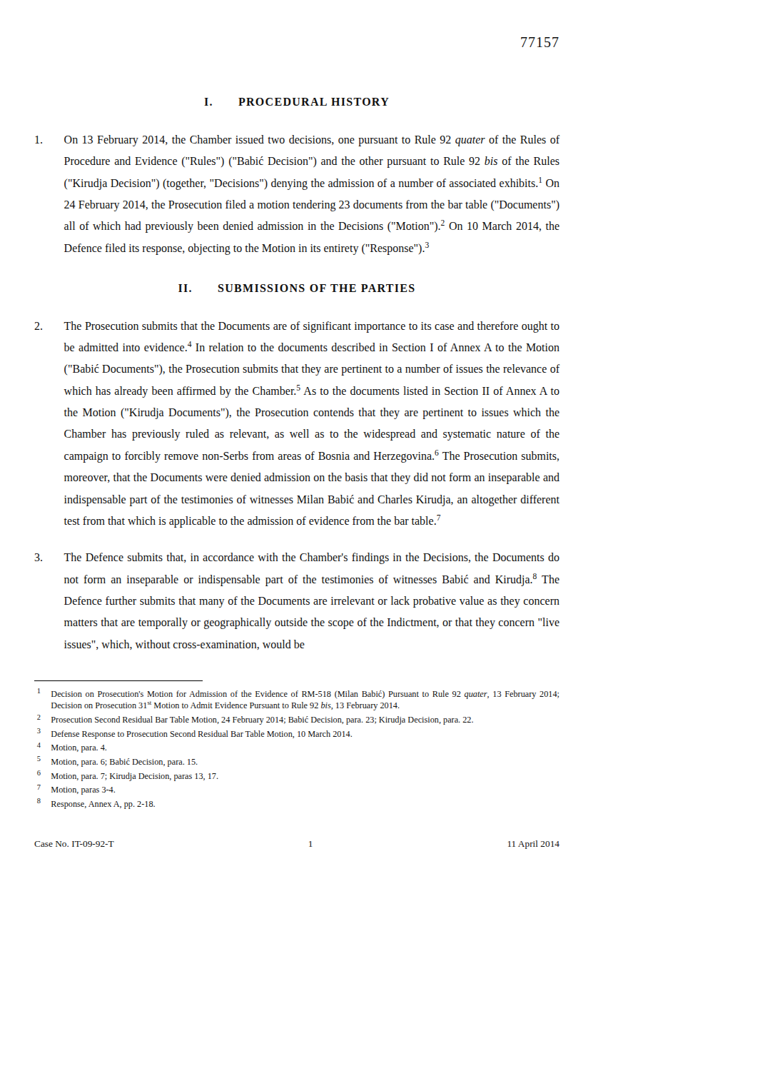77157
I. PROCEDURAL HISTORY
1. On 13 February 2014, the Chamber issued two decisions, one pursuant to Rule 92 quater of the Rules of Procedure and Evidence ("Rules") ("Babić Decision") and the other pursuant to Rule 92 bis of the Rules ("Kirudja Decision") (together, "Decisions") denying the admission of a number of associated exhibits.1 On 24 February 2014, the Prosecution filed a motion tendering 23 documents from the bar table ("Documents") all of which had previously been denied admission in the Decisions ("Motion").2 On 10 March 2014, the Defence filed its response, objecting to the Motion in its entirety ("Response").3
II. SUBMISSIONS OF THE PARTIES
2. The Prosecution submits that the Documents are of significant importance to its case and therefore ought to be admitted into evidence.4 In relation to the documents described in Section I of Annex A to the Motion ("Babić Documents"), the Prosecution submits that they are pertinent to a number of issues the relevance of which has already been affirmed by the Chamber.5 As to the documents listed in Section II of Annex A to the Motion ("Kirudja Documents"), the Prosecution contends that they are pertinent to issues which the Chamber has previously ruled as relevant, as well as to the widespread and systematic nature of the campaign to forcibly remove non-Serbs from areas of Bosnia and Herzegovina.6 The Prosecution submits, moreover, that the Documents were denied admission on the basis that they did not form an inseparable and indispensable part of the testimonies of witnesses Milan Babić and Charles Kirudja, an altogether different test from that which is applicable to the admission of evidence from the bar table.7
3. The Defence submits that, in accordance with the Chamber's findings in the Decisions, the Documents do not form an inseparable or indispensable part of the testimonies of witnesses Babić and Kirudja.8 The Defence further submits that many of the Documents are irrelevant or lack probative value as they concern matters that are temporally or geographically outside the scope of the Indictment, or that they concern "live issues", which, without cross-examination, would be
Decision on Prosecution's Motion for Admission of the Evidence of RM-518 (Milan Babić) Pursuant to Rule 92 quater, 13 February 2014; Decision on Prosecution 31st Motion to Admit Evidence Pursuant to Rule 92 bis, 13 February 2014.
Prosecution Second Residual Bar Table Motion, 24 February 2014; Babić Decision, para. 23; Kirudja Decision, para. 22.
Defense Response to Prosecution Second Residual Bar Table Motion, 10 March 2014.
Motion, para. 4.
Motion, para. 6; Babić Decision, para. 15.
Motion, para. 7; Kirudja Decision, paras 13, 17.
Motion, paras 3-4.
Response, Annex A, pp. 2-18.
Case No. IT-09-92-T 1 11 April 2014